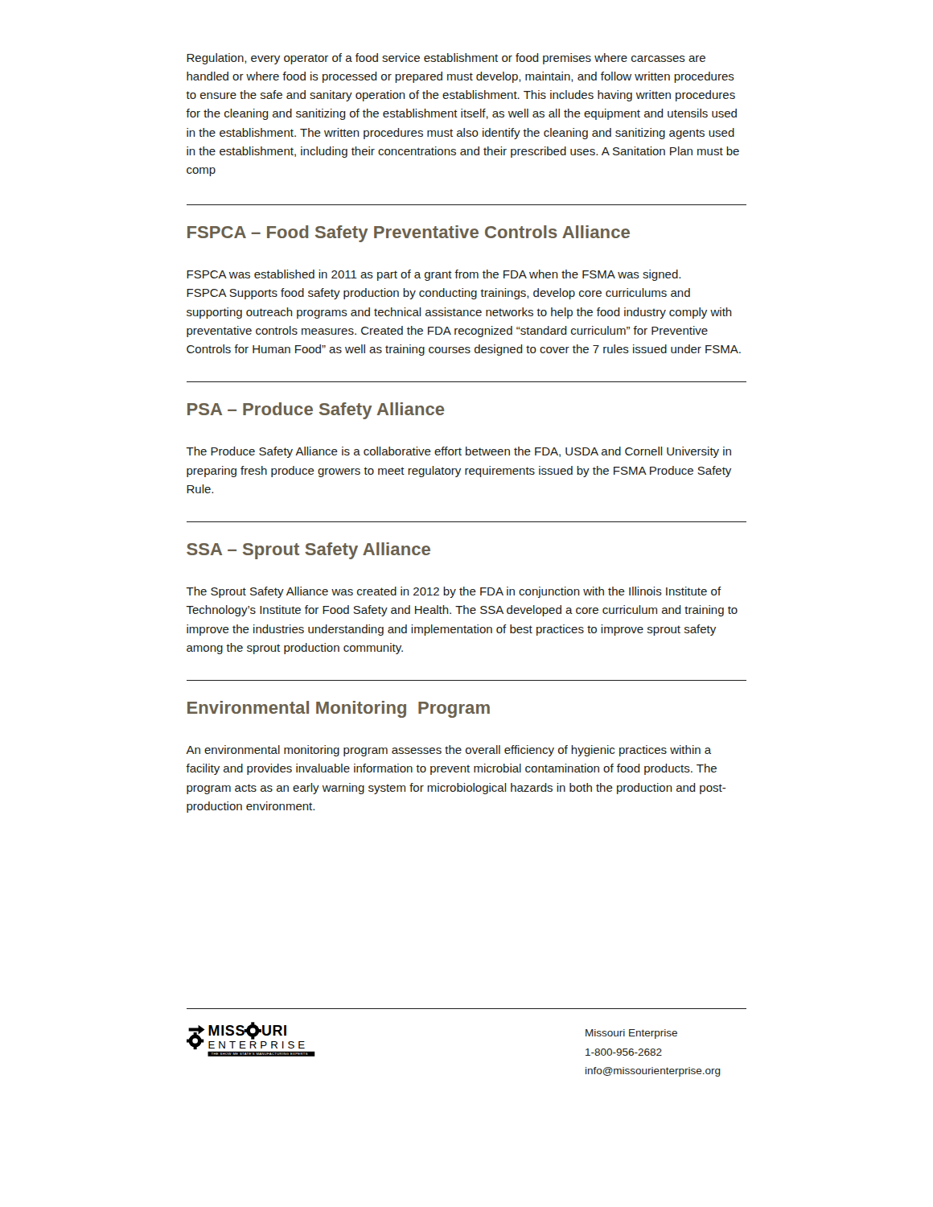Regulation, every operator of a food service establishment or food premises where carcasses are handled or where food is processed or prepared must develop, maintain, and follow written procedures to ensure the safe and sanitary operation of the establishment. This includes having written procedures for the cleaning and sanitizing of the establishment itself, as well as all the equipment and utensils used in the establishment. The written procedures must also identify the cleaning and sanitizing agents used in the establishment, including their concentrations and their prescribed uses. A Sanitation Plan must be comp
FSPCA – Food Safety Preventative Controls Alliance
FSPCA was established in 2011 as part of a grant from the FDA when the FSMA was signed.
FSPCA Supports food safety production by conducting trainings, develop core curriculums and supporting outreach programs and technical assistance networks to help the food industry comply with preventative controls measures. Created the FDA recognized “standard curriculum” for Preventive Controls for Human Food” as well as training courses designed to cover the 7 rules issued under FSMA.
PSA – Produce Safety Alliance
The Produce Safety Alliance is a collaborative effort between the FDA, USDA and Cornell University in preparing fresh produce growers to meet regulatory requirements issued by the FSMA Produce Safety Rule.
SSA – Sprout Safety Alliance
The Sprout Safety Alliance was created in 2012 by the FDA in conjunction with the Illinois Institute of Technology’s Institute for Food Safety and Health. The SSA developed a core curriculum and training to improve the industries understanding and implementation of best practices to improve sprout safety among the sprout production community.
Environmental Monitoring Program
An environmental monitoring program assesses the overall efficiency of hygienic practices within a facility and provides invaluable information to prevent microbial contamination of food products. The program acts as an early warning system for microbiological hazards in both the production and post-production environment.
MISS URI ENTERPRISE THE SHOW ME STATE'S MANUFACTURING EXPERTS
Missouri Enterprise
1-800-956-2682
info@missourienterprise.org